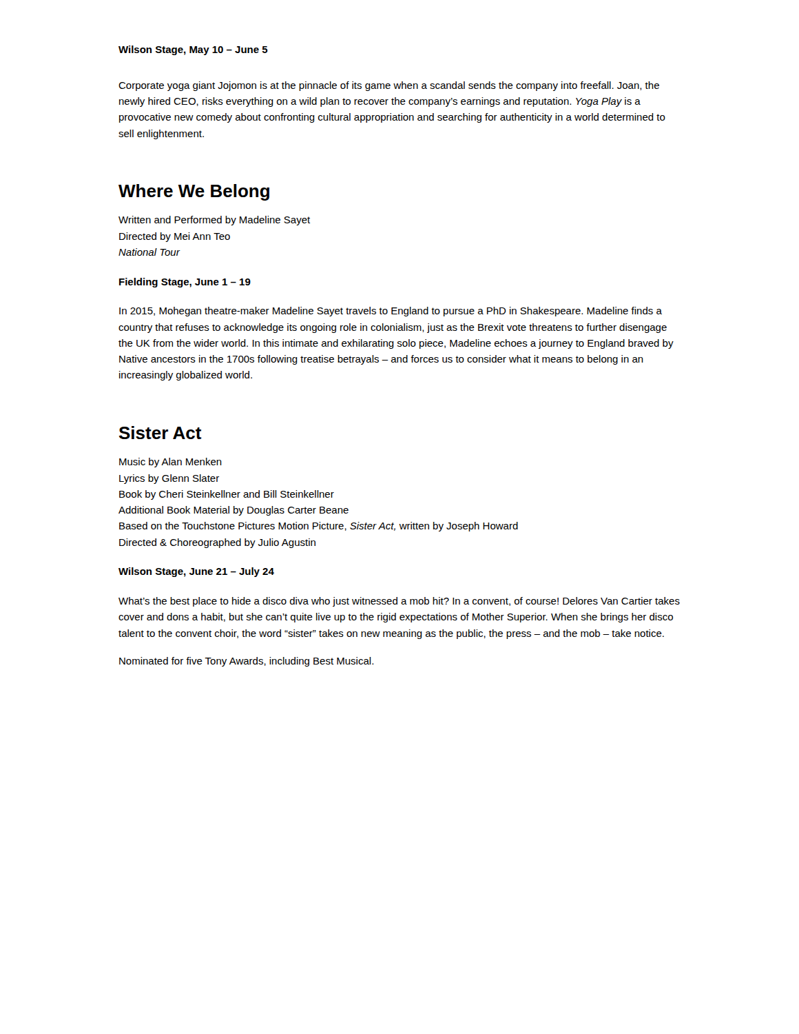Wilson Stage, May 10 – June 5
Corporate yoga giant Jojomon is at the pinnacle of its game when a scandal sends the company into freefall. Joan, the newly hired CEO, risks everything on a wild plan to recover the company’s earnings and reputation. Yoga Play is a provocative new comedy about confronting cultural appropriation and searching for authenticity in a world determined to sell enlightenment.
Where We Belong
Written and Performed by Madeline Sayet
Directed by Mei Ann Teo
National Tour
Fielding Stage, June 1 – 19
In 2015, Mohegan theatre-maker Madeline Sayet travels to England to pursue a PhD in Shakespeare. Madeline finds a country that refuses to acknowledge its ongoing role in colonialism, just as the Brexit vote threatens to further disengage the UK from the wider world. In this intimate and exhilarating solo piece, Madeline echoes a journey to England braved by Native ancestors in the 1700s following treatise betrayals – and forces us to consider what it means to belong in an increasingly globalized world.
Sister Act
Music by Alan Menken
Lyrics by Glenn Slater
Book by Cheri Steinkellner and Bill Steinkellner
Additional Book Material by Douglas Carter Beane
Based on the Touchstone Pictures Motion Picture, Sister Act, written by Joseph Howard
Directed & Choreographed by Julio Agustin
Wilson Stage, June 21 – July 24
What’s the best place to hide a disco diva who just witnessed a mob hit? In a convent, of course! Delores Van Cartier takes cover and dons a habit, but she can’t quite live up to the rigid expectations of Mother Superior. When she brings her disco talent to the convent choir, the word “sister” takes on new meaning as the public, the press – and the mob – take notice.
Nominated for five Tony Awards, including Best Musical.